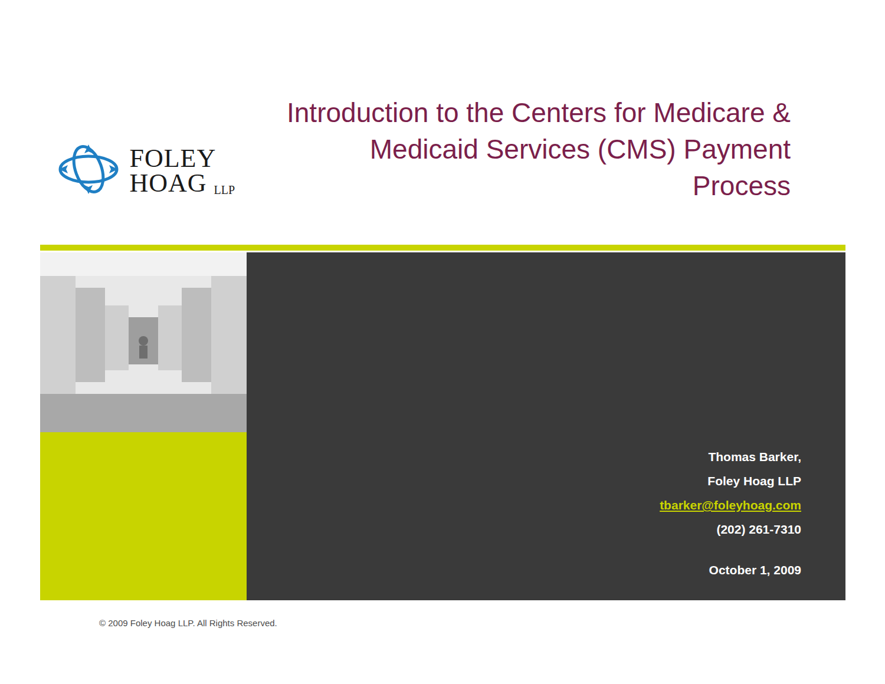Introduction to the Centers for Medicare & Medicaid Services (CMS) Payment Process
FOLEY
HOAG LLP
Thomas Barker,
Foley Hoag LLP
tbarker@foleyhoag.com
(202) 261-7310 October 1, 2009
© 2009 Foley Hoag LLP. All Rights Reserved.